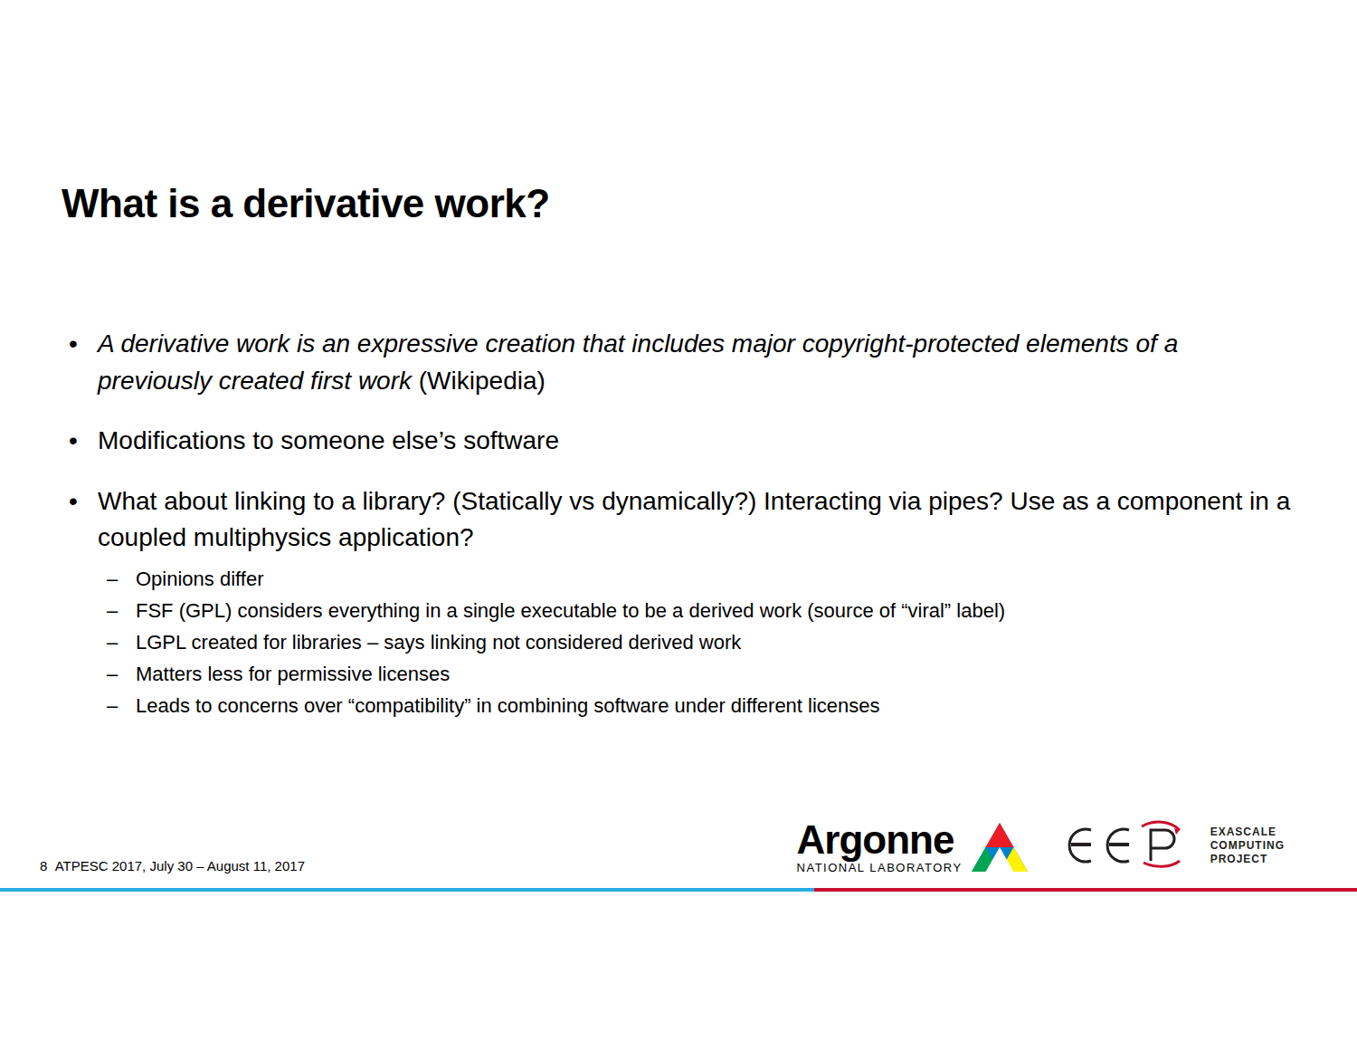What is a derivative work?
A derivative work is an expressive creation that includes major copyright-protected elements of a previously created first work (Wikipedia)
Modifications to someone else’s software
What about linking to a library? (Statically vs dynamically?) Interacting via pipes? Use as a component in a coupled multiphysics application?
Opinions differ
FSF (GPL) considers everything in a single executable to be a derived work (source of “viral” label)
LGPL created for libraries – says linking not considered derived work
Matters less for permissive licenses
Leads to concerns over “compatibility” in combining software under different licenses
8 ATPESC 2017, July 30 – August 11, 2017
Argonne
NATIONAL LABORATORY
EXASCALE
COMPUTING
PROJECT